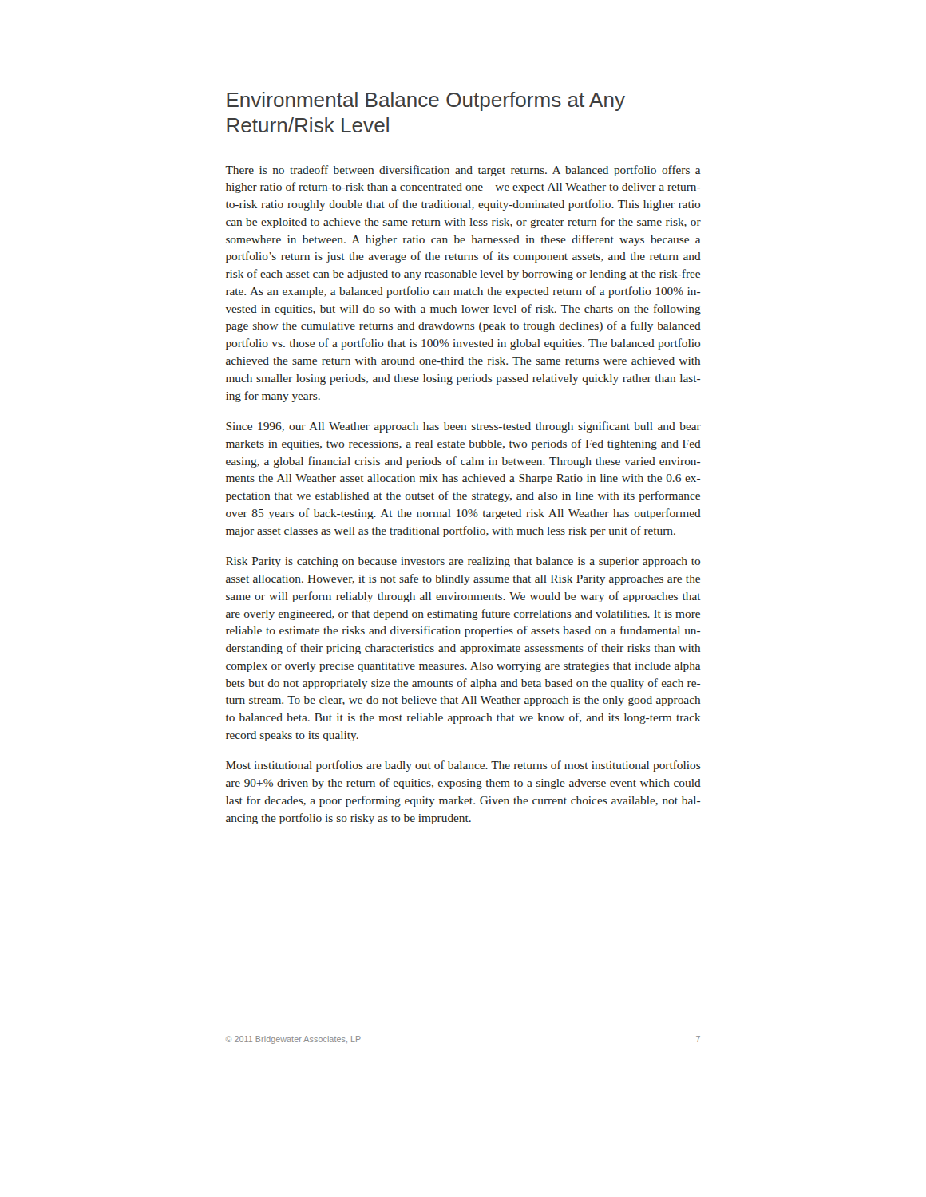Environmental Balance Outperforms at Any Return/Risk Level
There is no tradeoff between diversification and target returns. A balanced portfolio offers a higher ratio of return-to-risk than a concentrated one—we expect All Weather to deliver a return-to-risk ratio roughly double that of the traditional, equity-dominated portfolio. This higher ratio can be exploited to achieve the same return with less risk, or greater return for the same risk, or somewhere in between. A higher ratio can be harnessed in these different ways because a portfolio’s return is just the average of the returns of its component assets, and the return and risk of each asset can be adjusted to any reasonable level by borrowing or lending at the risk-free rate. As an example, a balanced portfolio can match the expected return of a portfolio 100% invested in equities, but will do so with a much lower level of risk. The charts on the following page show the cumulative returns and drawdowns (peak to trough declines) of a fully balanced portfolio vs. those of a portfolio that is 100% invested in global equities. The balanced portfolio achieved the same return with around one-third the risk. The same returns were achieved with much smaller losing periods, and these losing periods passed relatively quickly rather than lasting for many years.
Since 1996, our All Weather approach has been stress-tested through significant bull and bear markets in equities, two recessions, a real estate bubble, two periods of Fed tightening and Fed easing, a global financial crisis and periods of calm in between. Through these varied environments the All Weather asset allocation mix has achieved a Sharpe Ratio in line with the 0.6 expectation that we established at the outset of the strategy, and also in line with its performance over 85 years of back-testing. At the normal 10% targeted risk All Weather has outperformed major asset classes as well as the traditional portfolio, with much less risk per unit of return.
Risk Parity is catching on because investors are realizing that balance is a superior approach to asset allocation. However, it is not safe to blindly assume that all Risk Parity approaches are the same or will perform reliably through all environments. We would be wary of approaches that are overly engineered, or that depend on estimating future correlations and volatilities. It is more reliable to estimate the risks and diversification properties of assets based on a fundamental understanding of their pricing characteristics and approximate assessments of their risks than with complex or overly precise quantitative measures. Also worrying are strategies that include alpha bets but do not appropriately size the amounts of alpha and beta based on the quality of each return stream. To be clear, we do not believe that All Weather approach is the only good approach to balanced beta. But it is the most reliable approach that we know of, and its long-term track record speaks to its quality.
Most institutional portfolios are badly out of balance. The returns of most institutional portfolios are 90+% driven by the return of equities, exposing them to a single adverse event which could last for decades, a poor performing equity market. Given the current choices available, not balancing the portfolio is so risky as to be imprudent.
© 2011 Bridgewater Associates, LP 7